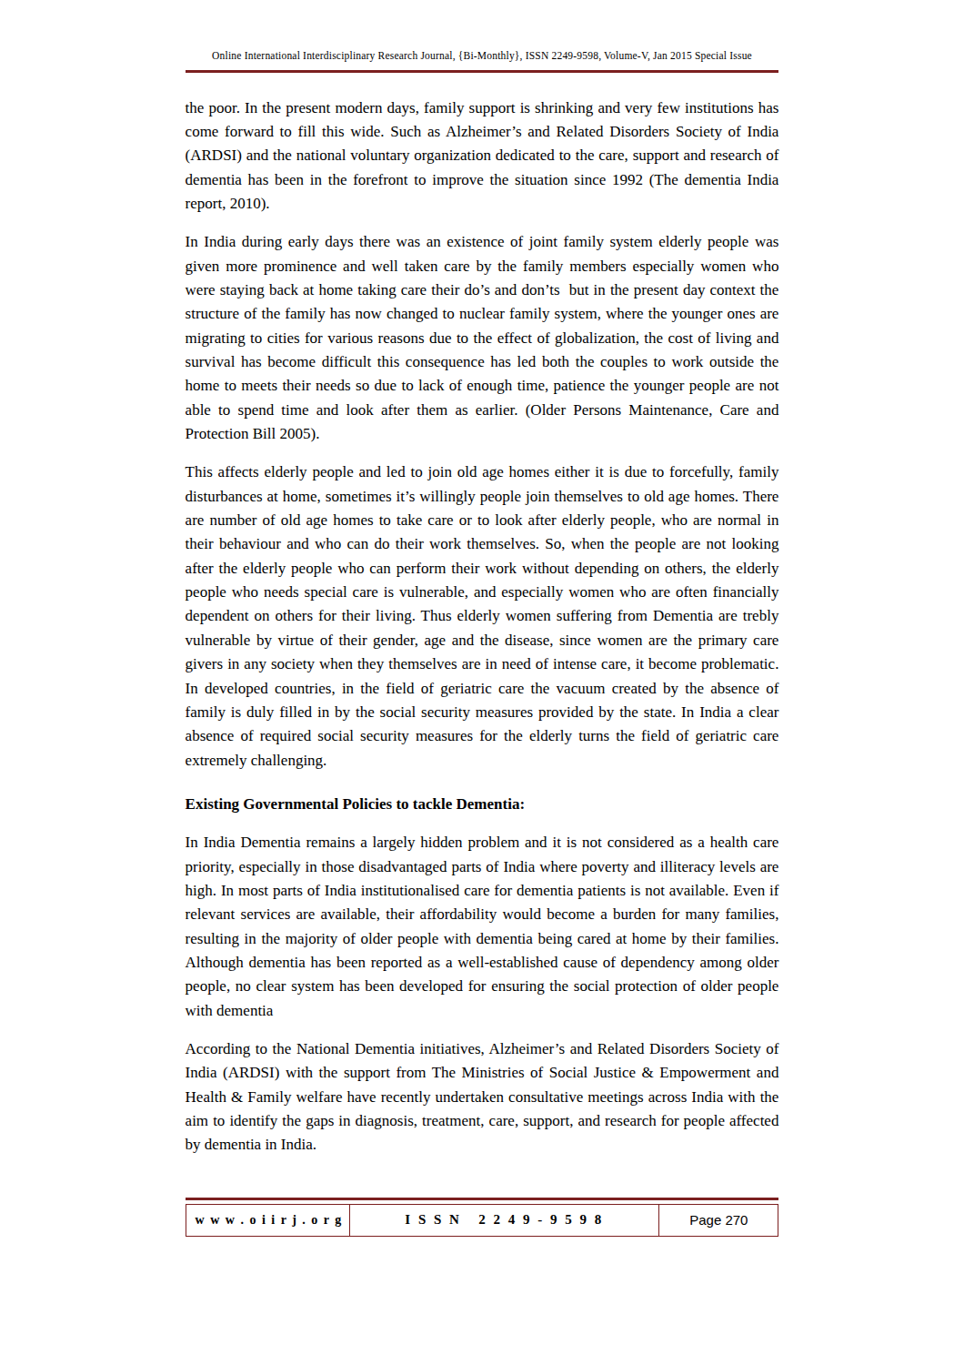Online International Interdisciplinary Research Journal, {Bi-Monthly}, ISSN 2249-9598, Volume-V, Jan 2015 Special Issue
the poor. In the present modern days, family support is shrinking and very few institutions has come forward to fill this wide. Such as Alzheimer’s and Related Disorders Society of India (ARDSI) and the national voluntary organization dedicated to the care, support and research of dementia has been in the forefront to improve the situation since 1992 (The dementia India report, 2010).
In India during early days there was an existence of joint family system elderly people was given more prominence and well taken care by the family members especially women who were staying back at home taking care their do’s and don’ts but in the present day context the structure of the family has now changed to nuclear family system, where the younger ones are migrating to cities for various reasons due to the effect of globalization, the cost of living and survival has become difficult this consequence has led both the couples to work outside the home to meets their needs so due to lack of enough time, patience the younger people are not able to spend time and look after them as earlier. (Older Persons Maintenance, Care and Protection Bill 2005).
This affects elderly people and led to join old age homes either it is due to forcefully, family disturbances at home, sometimes it’s willingly people join themselves to old age homes. There are number of old age homes to take care or to look after elderly people, who are normal in their behaviour and who can do their work themselves. So, when the people are not looking after the elderly people who can perform their work without depending on others, the elderly people who needs special care is vulnerable, and especially women who are often financially dependent on others for their living. Thus elderly women suffering from Dementia are trebly vulnerable by virtue of their gender, age and the disease, since women are the primary care givers in any society when they themselves are in need of intense care, it become problematic. In developed countries, in the field of geriatric care the vacuum created by the absence of family is duly filled in by the social security measures provided by the state. In India a clear absence of required social security measures for the elderly turns the field of geriatric care extremely challenging.
Existing Governmental Policies to tackle Dementia:
In India Dementia remains a largely hidden problem and it is not considered as a health care priority, especially in those disadvantaged parts of India where poverty and illiteracy levels are high. In most parts of India institutionalised care for dementia patients is not available. Even if relevant services are available, their affordability would become a burden for many families, resulting in the majority of older people with dementia being cared at home by their families. Although dementia has been reported as a well-established cause of dependency among older people, no clear system has been developed for ensuring the social protection of older people with dementia
According to the National Dementia initiatives, Alzheimer’s and Related Disorders Society of India (ARDSI) with the support from The Ministries of Social Justice & Empowerment and Health & Family welfare have recently undertaken consultative meetings across India with the aim to identify the gaps in diagnosis, treatment, care, support, and research for people affected by dementia in India.
w w w . o i i r j . o r g
I S S N 2 2 4 9 - 9 5 9 8
Page 270